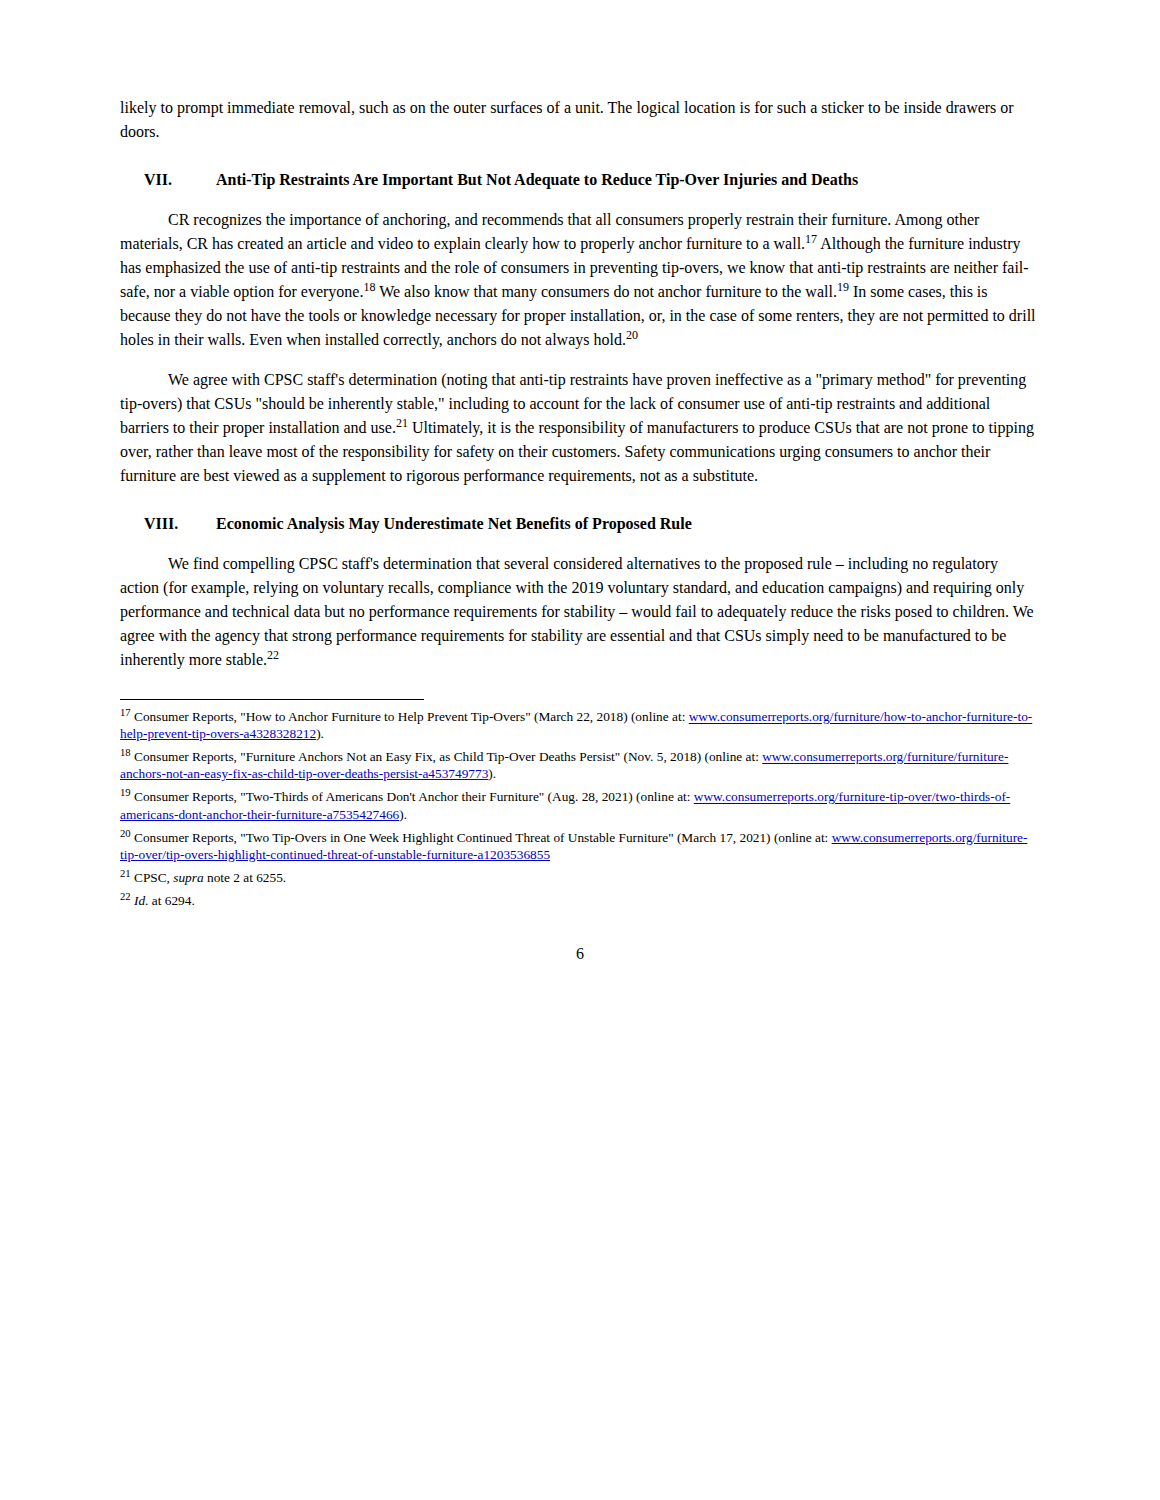likely to prompt immediate removal, such as on the outer surfaces of a unit. The logical location is for such a sticker to be inside drawers or doors.
VII. Anti-Tip Restraints Are Important But Not Adequate to Reduce Tip-Over Injuries and Deaths
CR recognizes the importance of anchoring, and recommends that all consumers properly restrain their furniture. Among other materials, CR has created an article and video to explain clearly how to properly anchor furniture to a wall.17 Although the furniture industry has emphasized the use of anti-tip restraints and the role of consumers in preventing tip-overs, we know that anti-tip restraints are neither fail-safe, nor a viable option for everyone.18 We also know that many consumers do not anchor furniture to the wall.19 In some cases, this is because they do not have the tools or knowledge necessary for proper installation, or, in the case of some renters, they are not permitted to drill holes in their walls. Even when installed correctly, anchors do not always hold.20
We agree with CPSC staff's determination (noting that anti-tip restraints have proven ineffective as a "primary method" for preventing tip-overs) that CSUs "should be inherently stable," including to account for the lack of consumer use of anti-tip restraints and additional barriers to their proper installation and use.21 Ultimately, it is the responsibility of manufacturers to produce CSUs that are not prone to tipping over, rather than leave most of the responsibility for safety on their customers. Safety communications urging consumers to anchor their furniture are best viewed as a supplement to rigorous performance requirements, not as a substitute.
VIII. Economic Analysis May Underestimate Net Benefits of Proposed Rule
We find compelling CPSC staff's determination that several considered alternatives to the proposed rule – including no regulatory action (for example, relying on voluntary recalls, compliance with the 2019 voluntary standard, and education campaigns) and requiring only performance and technical data but no performance requirements for stability – would fail to adequately reduce the risks posed to children. We agree with the agency that strong performance requirements for stability are essential and that CSUs simply need to be manufactured to be inherently more stable.22
17 Consumer Reports, "How to Anchor Furniture to Help Prevent Tip-Overs" (March 22, 2018) (online at: www.consumerreports.org/furniture/how-to-anchor-furniture-to-help-prevent-tip-overs-a4328328212).
18 Consumer Reports, "Furniture Anchors Not an Easy Fix, as Child Tip-Over Deaths Persist" (Nov. 5, 2018) (online at: www.consumerreports.org/furniture/furniture-anchors-not-an-easy-fix-as-child-tip-over-deaths-persist-a453749773).
19 Consumer Reports, "Two-Thirds of Americans Don't Anchor their Furniture" (Aug. 28, 2021) (online at: www.consumerreports.org/furniture-tip-over/two-thirds-of-americans-dont-anchor-their-furniture-a7535427466).
20 Consumer Reports, "Two Tip-Overs in One Week Highlight Continued Threat of Unstable Furniture" (March 17, 2021) (online at: www.consumerreports.org/furniture-tip-over/tip-overs-highlight-continued-threat-of-unstable-furniture-a1203536855
21 CPSC, supra note 2 at 6255.
22 Id. at 6294.
6